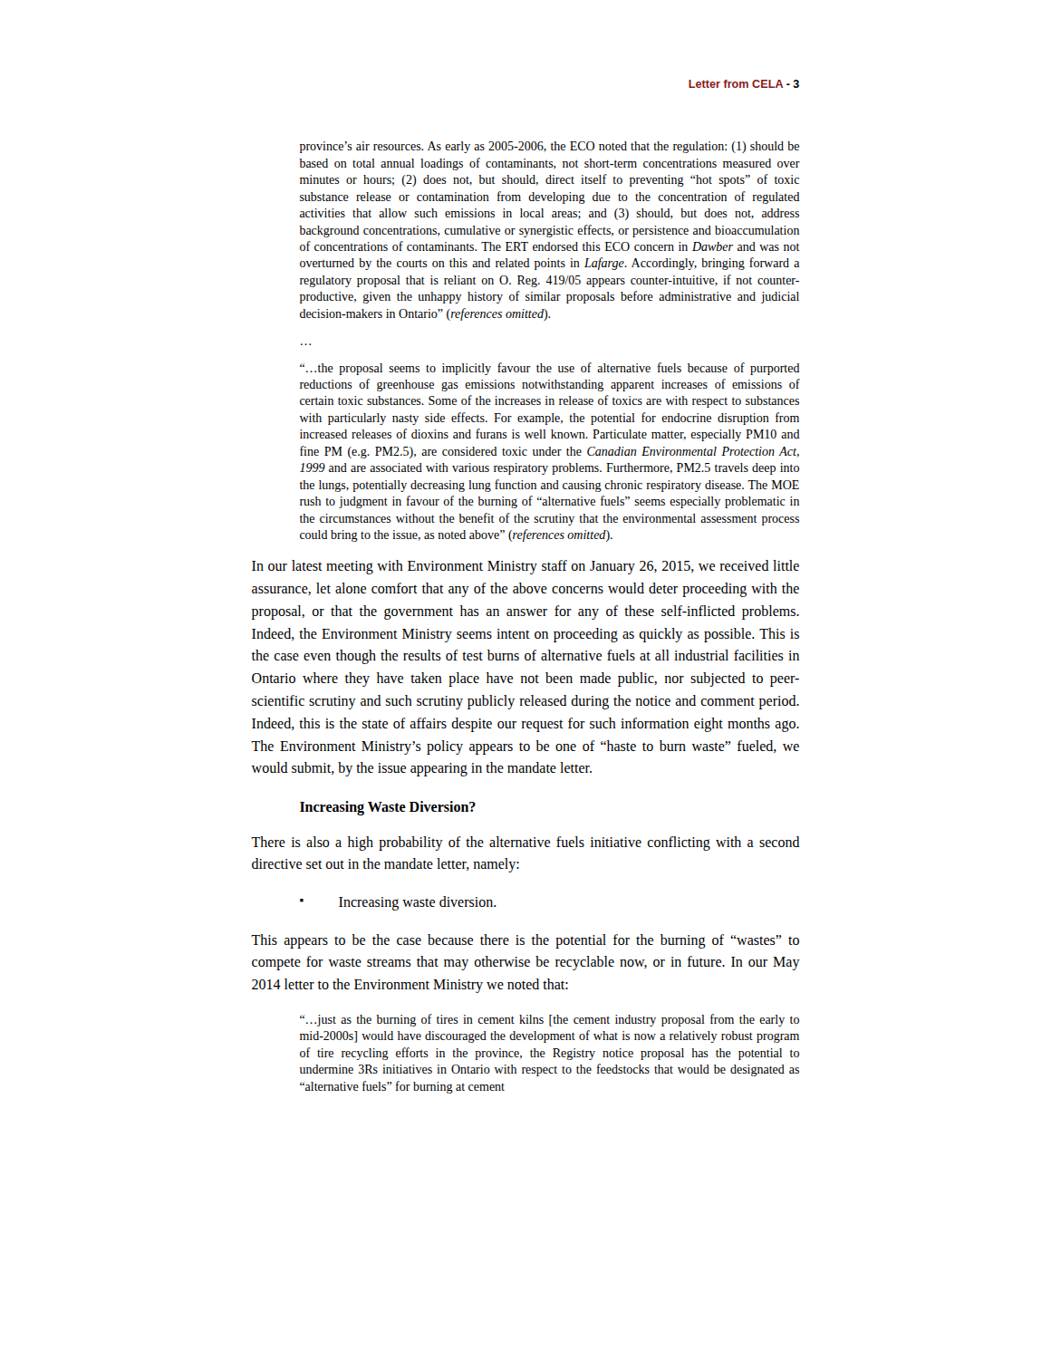Letter from CELA - 3
province’s air resources. As early as 2005-2006, the ECO noted that the regulation: (1) should be based on total annual loadings of contaminants, not short-term concentrations measured over minutes or hours; (2) does not, but should, direct itself to preventing “hot spots” of toxic substance release or contamination from developing due to the concentration of regulated activities that allow such emissions in local areas; and (3) should, but does not, address background concentrations, cumulative or synergistic effects, or persistence and bioaccumulation of concentrations of contaminants. The ERT endorsed this ECO concern in Dawber and was not overturned by the courts on this and related points in Lafarge. Accordingly, bringing forward a regulatory proposal that is reliant on O. Reg. 419/05 appears counter-intuitive, if not counter-productive, given the unhappy history of similar proposals before administrative and judicial decision-makers in Ontario” (references omitted).
…
“…the proposal seems to implicitly favour the use of alternative fuels because of purported reductions of greenhouse gas emissions notwithstanding apparent increases of emissions of certain toxic substances. Some of the increases in release of toxics are with respect to substances with particularly nasty side effects. For example, the potential for endocrine disruption from increased releases of dioxins and furans is well known. Particulate matter, especially PM10 and fine PM (e.g. PM2.5), are considered toxic under the Canadian Environmental Protection Act, 1999 and are associated with various respiratory problems. Furthermore, PM2.5 travels deep into the lungs, potentially decreasing lung function and causing chronic respiratory disease. The MOE rush to judgment in favour of the burning of “alternative fuels” seems especially problematic in the circumstances without the benefit of the scrutiny that the environmental assessment process could bring to the issue, as noted above” (references omitted).
In our latest meeting with Environment Ministry staff on January 26, 2015, we received little assurance, let alone comfort that any of the above concerns would deter proceeding with the proposal, or that the government has an answer for any of these self-inflicted problems. Indeed, the Environment Ministry seems intent on proceeding as quickly as possible. This is the case even though the results of test burns of alternative fuels at all industrial facilities in Ontario where they have taken place have not been made public, nor subjected to peer-scientific scrutiny and such scrutiny publicly released during the notice and comment period. Indeed, this is the state of affairs despite our request for such information eight months ago. The Environment Ministry’s policy appears to be one of “haste to burn waste” fueled, we would submit, by the issue appearing in the mandate letter.
Increasing Waste Diversion?
There is also a high probability of the alternative fuels initiative conflicting with a second directive set out in the mandate letter, namely:
Increasing waste diversion.
This appears to be the case because there is the potential for the burning of “wastes” to compete for waste streams that may otherwise be recyclable now, or in future. In our May 2014 letter to the Environment Ministry we noted that:
“…just as the burning of tires in cement kilns [the cement industry proposal from the early to mid-2000s] would have discouraged the development of what is now a relatively robust program of tire recycling efforts in the province, the Registry notice proposal has the potential to undermine 3Rs initiatives in Ontario with respect to the feedstocks that would be designated as “alternative fuels” for burning at cement